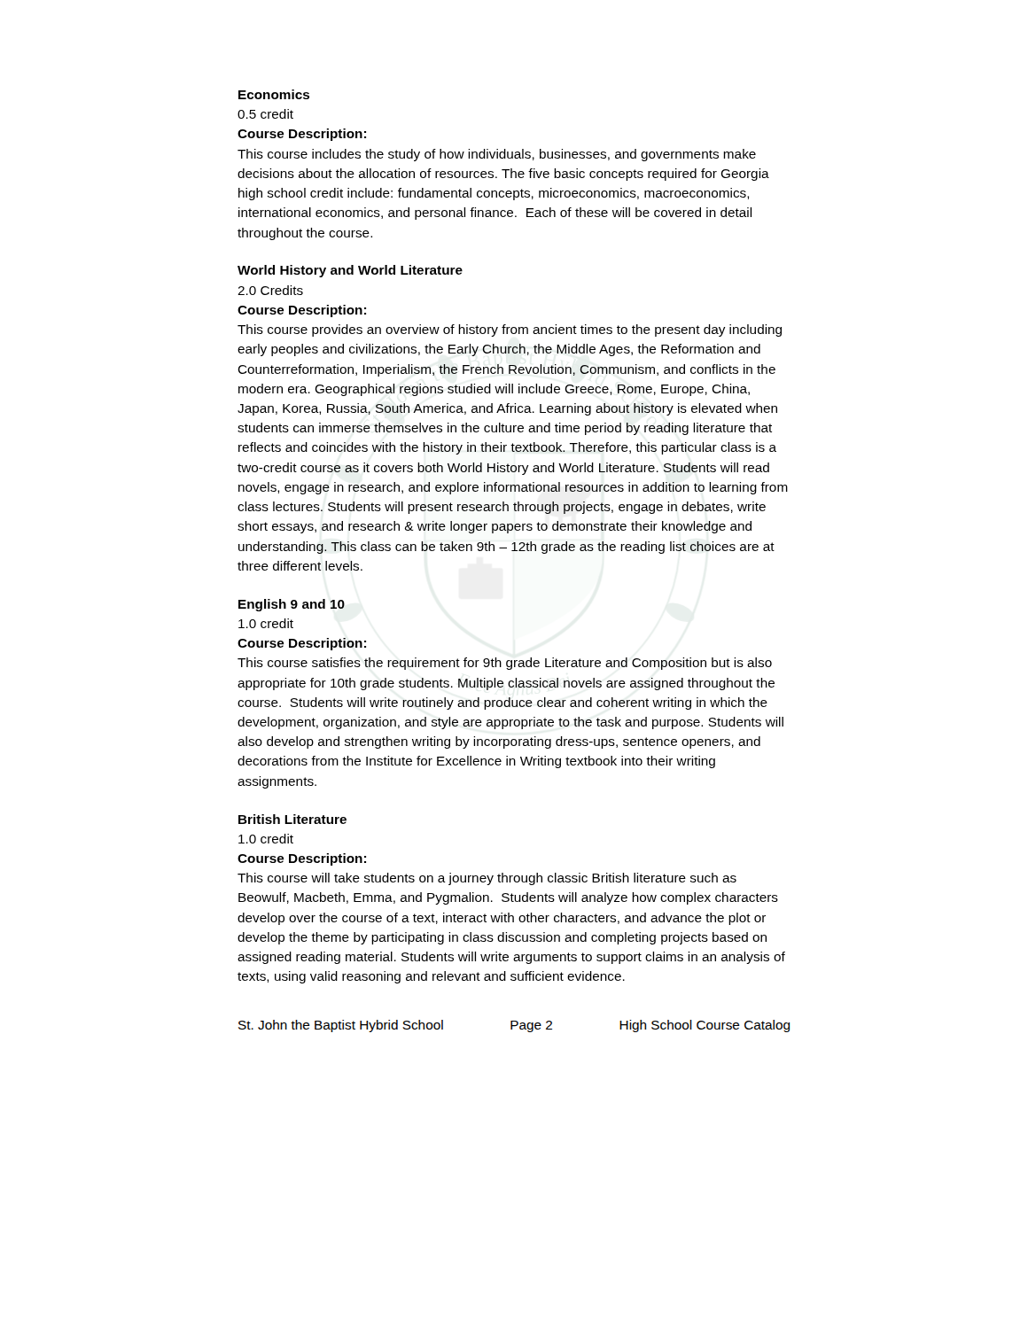Ecce Agnus Dei St. John the Baptist Hybrid School
Economics
0.5 credit
Course Description:
This course includes the study of how individuals, businesses, and governments make decisions about the allocation of resources. The five basic concepts required for Georgia high school credit include: fundamental concepts, microeconomics, macroeconomics, international economics, and personal finance. Each of these will be covered in detail throughout the course.
World History and World Literature
2.0 Credits
Course Description:
This course provides an overview of history from ancient times to the present day including early peoples and civilizations, the Early Church, the Middle Ages, the Reformation and Counterreformation, Imperialism, the French Revolution, Communism, and conflicts in the modern era. Geographical regions studied will include Greece, Rome, Europe, China, Japan, Korea, Russia, South America, and Africa. Learning about history is elevated when students can immerse themselves in the culture and time period by reading literature that reflects and coincides with the history in their textbook. Therefore, this particular class is a two-credit course as it covers both World History and World Literature. Students will read novels, engage in research, and explore informational resources in addition to learning from class lectures. Students will present research through projects, engage in debates, write short essays, and research & write longer papers to demonstrate their knowledge and understanding. This class can be taken 9th – 12th grade as the reading list choices are at three different levels.
English 9 and 10
1.0 credit
Course Description:
This course satisfies the requirement for 9th grade Literature and Composition but is also appropriate for 10th grade students. Multiple classical novels are assigned throughout the course. Students will write routinely and produce clear and coherent writing in which the development, organization, and style are appropriate to the task and purpose. Students will also develop and strengthen writing by incorporating dress-ups, sentence openers, and decorations from the Institute for Excellence in Writing textbook into their writing assignments.
British Literature
1.0 credit
Course Description:
This course will take students on a journey through classic British literature such as Beowulf, Macbeth, Emma, and Pygmalion. Students will analyze how complex characters develop over the course of a text, interact with other characters, and advance the plot or develop the theme by participating in class discussion and completing projects based on assigned reading material. Students will write arguments to support claims in an analysis of texts, using valid reasoning and relevant and sufficient evidence.
St. John the Baptist Hybrid School Page 2 High School Course Catalog